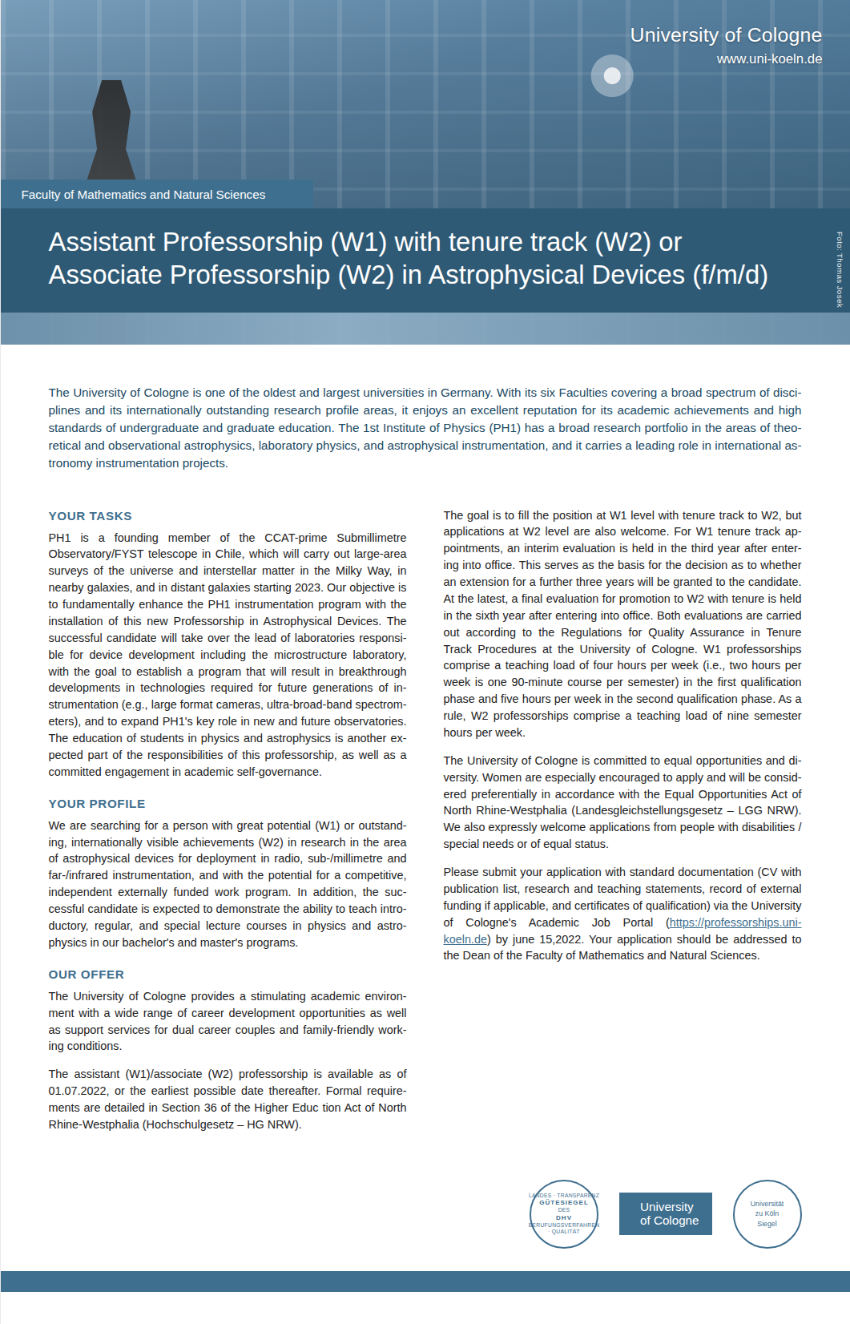University of Cologne
www.uni-koeln.de
Faculty of Mathematics and Natural Sciences
Assistant Professorship (W1) with tenure track (W2) or
Associate Professorship (W2) in Astrophysical Devices (f/m/d)
Foto: Thomas Josek
The University of Cologne is one of the oldest and largest universities in Germany. With its six Faculties covering a broad spectrum of disciplines and its internationally outstanding research profile areas, it enjoys an excellent reputation for its academic achievements and high standards of undergraduate and graduate education. The 1st Institute of Physics (PH1) has a broad research portfolio in the areas of theoretical and observational astrophysics, laboratory physics, and astrophysical instrumentation, and it carries a leading role in international astronomy instrumentation projects.
Your tasks
PH1 is a founding member of the CCAT-prime Submillimetre Observatory/FYST telescope in Chile, which will carry out large-area surveys of the universe and interstellar matter in the Milky Way, in nearby galaxies, and in distant galaxies starting 2023. Our objective is to fundamentally enhance the PH1 instrumentation program with the installation of this new Professorship in Astrophysical Devices. The successful candidate will take over the lead of laboratories responsible for device development including the microstructure laboratory, with the goal to establish a program that will result in breakthrough developments in technologies required for future generations of instrumentation (e.g., large format cameras, ultra-broad-band spectrometers), and to expand PH1's key role in new and future observatories. The education of students in physics and astrophysics is another expected part of the responsibilities of this professorship, as well as a committed engagement in academic self-governance.
Your profile
We are searching for a person with great potential (W1) or outstanding, internationally visible achievements (W2) in research in the area of astrophysical devices for deployment in radio, sub-/millimetre and far-/infrared instrumentation, and with the potential for a competitive, independent externally funded work program. In addition, the successful candidate is expected to demonstrate the ability to teach introductory, regular, and special lecture courses in physics and astrophysics in our bachelor's and master's programs.
Our offer
The University of Cologne provides a stimulating academic environment with a wide range of career development opportunities as well as support services for dual career couples and family-friendly working conditions.
The assistant (W1)/associate (W2) professorship is available as of 01.07.2022, or the earliest possible date thereafter. Formal requirements are detailed in Section 36 of the Higher Educ tion Act of North Rhine-Westphalia (Hochschulgesetz – HG NRW).
The goal is to fill the position at W1 level with tenure track to W2, but applications at W2 level are also welcome. For W1 tenure track appointments, an interim evaluation is held in the third year after entering into office. This serves as the basis for the decision as to whether an extension for a further three years will be granted to the candidate. At the latest, a final evaluation for promotion to W2 with tenure is held in the sixth year after entering into office. Both evaluations are carried out according to the Regulations for Quality Assurance in Tenure Track Procedures at the University of Cologne. W1 professorships comprise a teaching load of four hours per week (i.e., two hours per week is one 90-minute course per semester) in the first qualification phase and five hours per week in the second qualification phase. As a rule, W2 professorships comprise a teaching load of nine semester hours per week.
The University of Cologne is committed to equal opportunities and diversity. Women are especially encouraged to apply and will be considered preferentially in accordance with the Equal Opportunities Act of North Rhine-Westphalia (Landesgleichstellungsgesetz – LGG NRW). We also expressly welcome applications from people with disabilities / special needs or of equal status.
Please submit your application with standard documentation (CV with publication list, research and teaching statements, record of external funding if applicable, and certificates of qualification) via the University of Cologne's Academic Job Portal (https://professorships.uni-koeln.de) by june 15,2022. Your application should be addressed to the Dean of the Faculty of Mathematics and Natural Sciences.
LANDES · TRANSPARENZ GÜTESIEGEL DES DHV BERUFUNGSVERFAHREN · QUALITÄT
University
of Cologne
Universität
zu Köln
Siegel